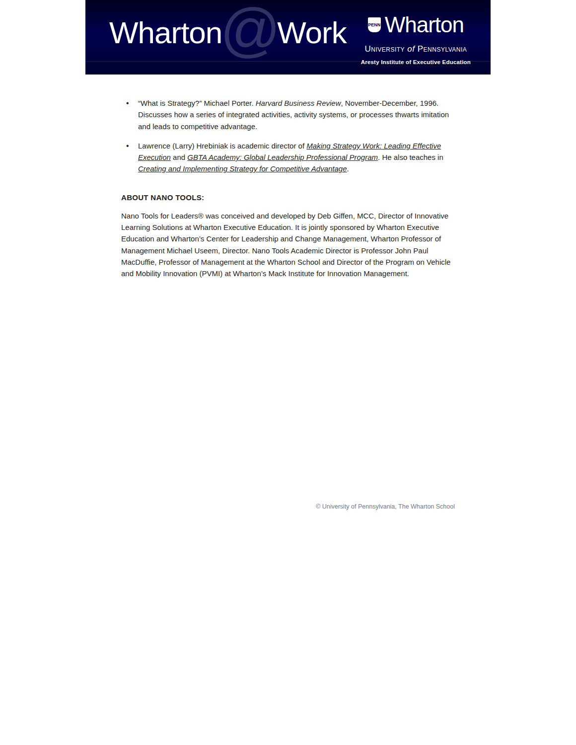Wharton@Work
PENN Wharton
University of Pennsylvania
Aresty Institute of Executive Education
“What is Strategy?” Michael Porter. Harvard Business Review, November-December, 1996. Discusses how a series of integrated activities, activity systems, or processes thwarts imitation and leads to competitive advantage.
Lawrence (Larry) Hrebiniak is academic director of Making Strategy Work: Leading Effective Execution and GBTA Academy: Global Leadership Professional Program. He also teaches in Creating and Implementing Strategy for Competitive Advantage.
ABOUT NANO TOOLS:
Nano Tools for Leaders® was conceived and developed by Deb Giffen, MCC, Director of Innovative Learning Solutions at Wharton Executive Education. It is jointly sponsored by Wharton Executive Education and Wharton’s Center for Leadership and Change Management, Wharton Professor of Management Michael Useem, Director. Nano Tools Academic Director is Professor John Paul MacDuffie, Professor of Management at the Wharton School and Director of the Program on Vehicle and Mobility Innovation (PVMI) at Wharton’s Mack Institute for Innovation Management.
© University of Pennsylvania, The Wharton School